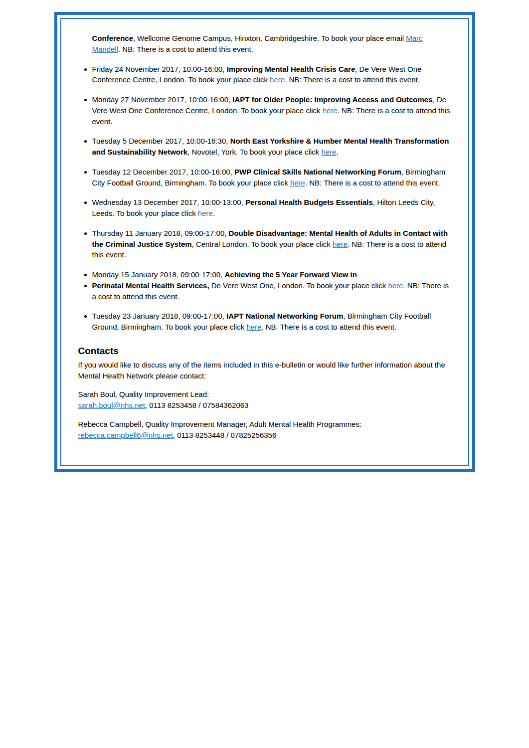Conference, Wellcome Genome Campus, Hinxton, Cambridgeshire. To book your place email Marc Mandell. NB: There is a cost to attend this event.
Friday 24 November 2017, 10:00-16:00, Improving Mental Health Crisis Care, De Vere West One Conference Centre, London. To book your place click here. NB: There is a cost to attend this event.
Monday 27 November 2017, 10:00-16:00, IAPT for Older People: Improving Access and Outcomes, De Vere West One Conference Centre, London. To book your place click here. NB: There is a cost to attend this event.
Tuesday 5 December 2017, 10:00-16:30, North East Yorkshire & Humber Mental Health Transformation and Sustainability Network, Novotel, York. To book your place click here.
Tuesday 12 December 2017, 10:00-16:00, PWP Clinical Skills National Networking Forum, Birmingham City Football Ground, Birmingham. To book your place click here. NB: There is a cost to attend this event.
Wednesday 13 December 2017, 10:00-13:00, Personal Health Budgets Essentials, Hilton Leeds City, Leeds. To book your place click here.
Thursday 11 January 2018, 09:00-17:00, Double Disadvantage: Mental Health of Adults in Contact with the Criminal Justice System, Central London. To book your place click here. NB: There is a cost to attend this event.
Monday 15 January 2018, 09:00-17:00, Achieving the 5 Year Forward View in
Perinatal Mental Health Services, De Vere West One, London. To book your place click here. NB: There is a cost to attend this event.
Tuesday 23 January 2018, 09:00-17:00, IAPT National Networking Forum, Birmingham City Football Ground, Birmingham. To book your place click here. NB: There is a cost to attend this event.
Contacts
If you would like to discuss any of the items included in this e-bulletin or would like further information about the Mental Health Network please contact:
Sarah Boul, Quality Improvement Lead:
sarah.boul@nhs.net, 0113 8253458 / 07584362063
Rebecca Campbell, Quality Improvement Manager, Adult Mental Health Programmes:
rebecca.campbell6@nhs.net, 0113 8253448 / 07825256356